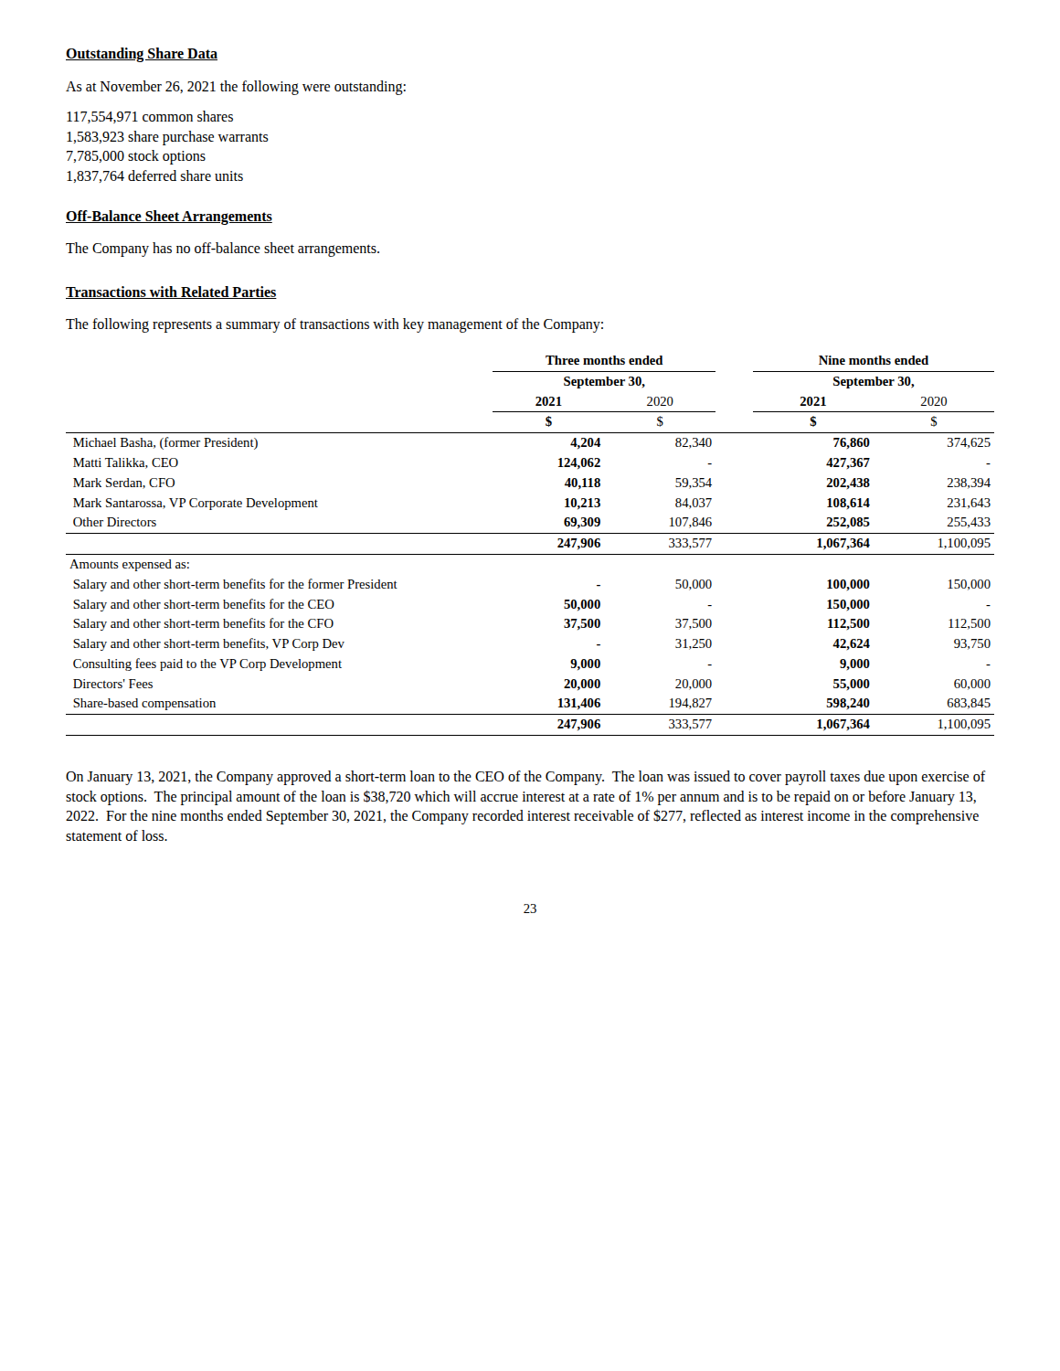Outstanding Share Data
As at November 26, 2021 the following were outstanding:
117,554,971 common shares
1,583,923 share purchase warrants
7,785,000 stock options
1,837,764 deferred share units
Off-Balance Sheet Arrangements
The Company has no off-balance sheet arrangements.
Transactions with Related Parties
The following represents a summary of transactions with key management of the Company:
| | Three months ended | | Nine months ended |
| | September 30, | | September 30, |
| | 2021 | 2020 | | 2021 | 2020 |
| | $ | $ | | $ | $ |
| Michael Basha, (former President) | 4,204 | 82,340 | | 76,860 | 374,625 |
| Matti Talikka, CEO | 124,062 | - | | 427,367 | - |
| Mark Serdan, CFO | 40,118 | 59,354 | | 202,438 | 238,394 |
| Mark Santarossa, VP Corporate Development | 10,213 | 84,037 | | 108,614 | 231,643 |
| Other Directors | 69,309 | 107,846 | | 252,085 | 255,433 |
| | 247,906 | 333,577 | | 1,067,364 | 1,100,095 |
| Amounts expensed as: | | | | | |
| Salary and other short-term benefits for the former President | - | 50,000 | | 100,000 | 150,000 |
| Salary and other short-term benefits for the CEO | 50,000 | - | | 150,000 | - |
| Salary and other short-term benefits for the CFO | 37,500 | 37,500 | | 112,500 | 112,500 |
| Salary and other short-term benefits, VP Corp Dev | - | 31,250 | | 42,624 | 93,750 |
| Consulting fees paid to the VP Corp Development | 9,000 | - | | 9,000 | - |
| Directors' Fees | 20,000 | 20,000 | | 55,000 | 60,000 |
| Share-based compensation | 131,406 | 194,827 | | 598,240 | 683,845 |
| | 247,906 | 333,577 | | 1,067,364 | 1,100,095 |
On January 13, 2021, the Company approved a short-term loan to the CEO of the Company. The loan was issued to cover payroll taxes due upon exercise of stock options. The principal amount of the loan is $38,720 which will accrue interest at a rate of 1% per annum and is to be repaid on or before January 13, 2022. For the nine months ended September 30, 2021, the Company recorded interest receivable of $277, reflected as interest income in the comprehensive statement of loss.
23